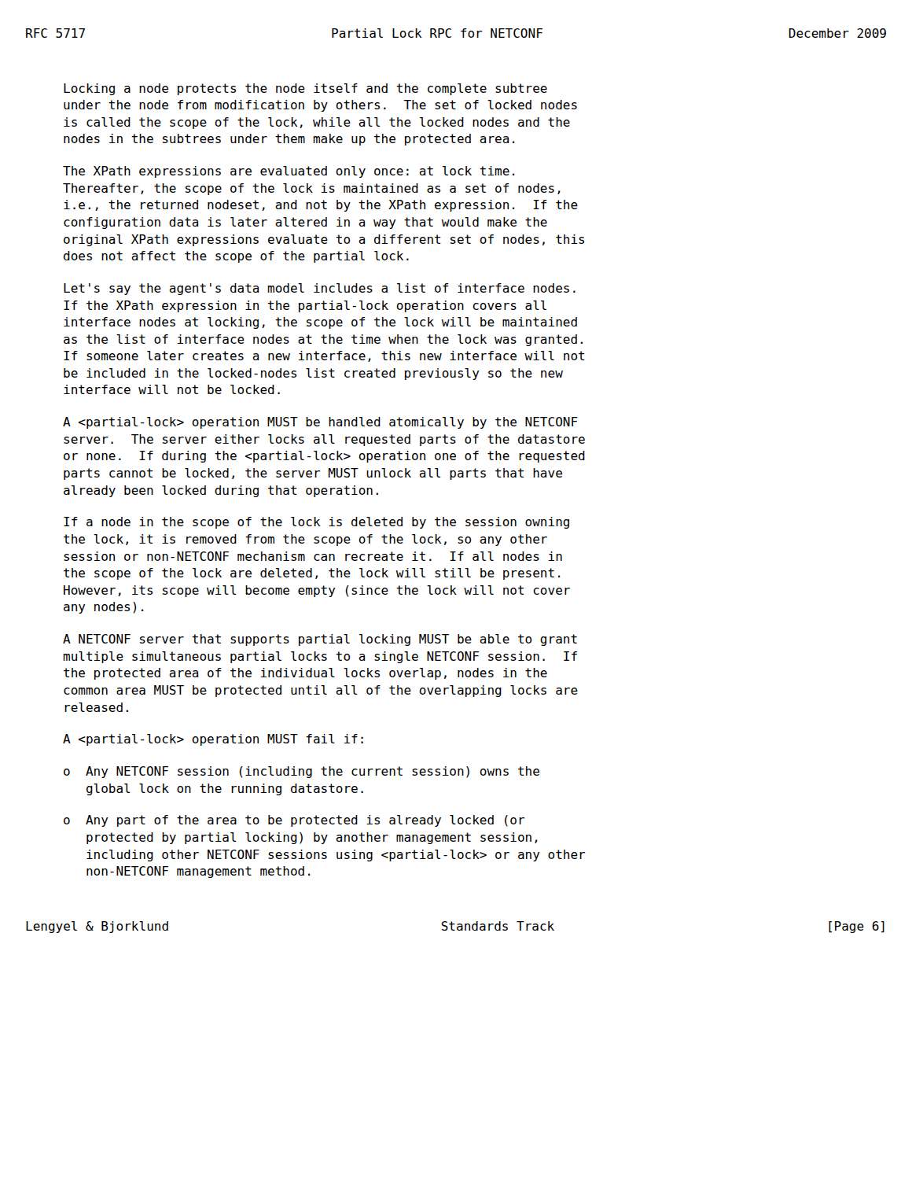RFC 5717 Partial Lock RPC for NETCONF December 2009
Locking a node protects the node itself and the complete subtree under the node from modification by others. The set of locked nodes is called the scope of the lock, while all the locked nodes and the nodes in the subtrees under them make up the protected area.
The XPath expressions are evaluated only once: at lock time. Thereafter, the scope of the lock is maintained as a set of nodes, i.e., the returned nodeset, and not by the XPath expression. If the configuration data is later altered in a way that would make the original XPath expressions evaluate to a different set of nodes, this does not affect the scope of the partial lock.
Let's say the agent's data model includes a list of interface nodes. If the XPath expression in the partial-lock operation covers all interface nodes at locking, the scope of the lock will be maintained as the list of interface nodes at the time when the lock was granted. If someone later creates a new interface, this new interface will not be included in the locked-nodes list created previously so the new interface will not be locked.
A <partial-lock> operation MUST be handled atomically by the NETCONF server. The server either locks all requested parts of the datastore or none. If during the <partial-lock> operation one of the requested parts cannot be locked, the server MUST unlock all parts that have already been locked during that operation.
If a node in the scope of the lock is deleted by the session owning the lock, it is removed from the scope of the lock, so any other session or non-NETCONF mechanism can recreate it. If all nodes in the scope of the lock are deleted, the lock will still be present. However, its scope will become empty (since the lock will not cover any nodes).
A NETCONF server that supports partial locking MUST be able to grant multiple simultaneous partial locks to a single NETCONF session. If the protected area of the individual locks overlap, nodes in the common area MUST be protected until all of the overlapping locks are released.
A <partial-lock> operation MUST fail if:
oAny NETCONF session (including the current session) owns the global lock on the running datastore.
oAny part of the area to be protected is already locked (or protected by partial locking) by another management session, including other NETCONF sessions using <partial-lock> or any other non-NETCONF management method.
Lengyel & Bjorklund Standards Track [Page 6]